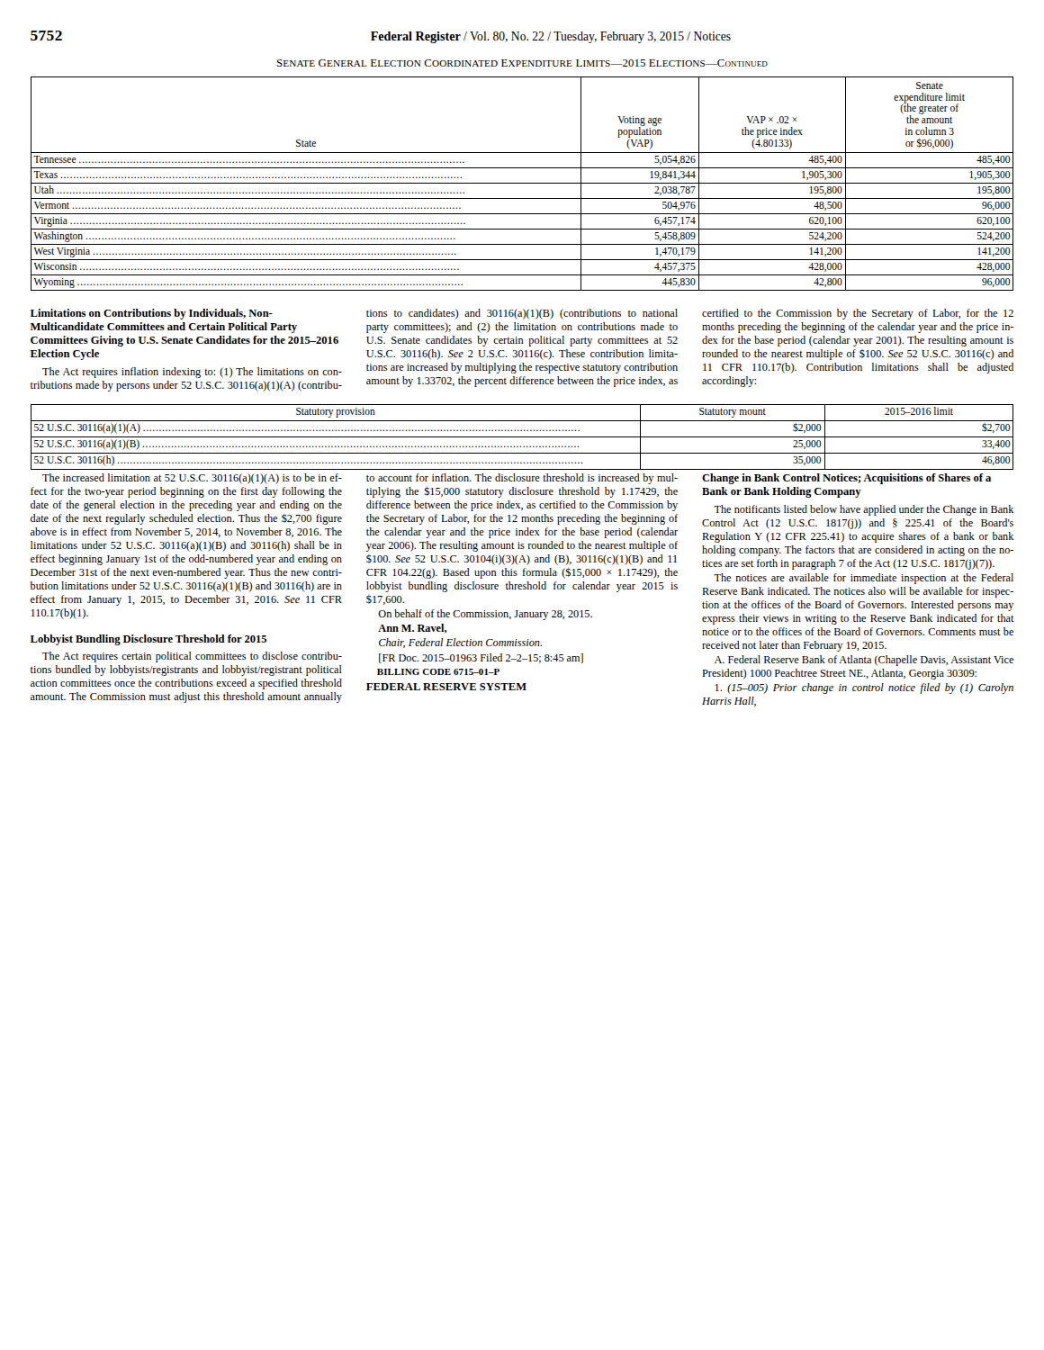5752
Federal Register / Vol. 80, No. 22 / Tuesday, February 3, 2015 / Notices
SENATE GENERAL ELECTION COORDINATED EXPENDITURE LIMITS—2015 ELECTIONS—Continued
| State | Voting age population (VAP) | VAP × .02 × the price index (4.80133) | Senate expenditure limit (the greater of the amount in column 3 or $96,000) |
| --- | --- | --- | --- |
| Tennessee ......................................................................................................................... | 5,054,826 | 485,400 | 485,400 |
| Texas .............................................................................................................................. | 19,841,344 | 1,905,300 | 1,905,300 |
| Utah ................................................................................................................................ | 2,038,787 | 195,800 | 195,800 |
| Vermont .......................................................................................................................... | 504,976 | 48,500 | 96,000 |
| Virginia ............................................................................................................................ | 6,457,174 | 620,100 | 620,100 |
| Washington .................................................................................................................... | 5,458,809 | 524,200 | 524,200 |
| West Virginia .................................................................................................................. | 1,470,179 | 141,200 | 141,200 |
| Wisconsin ....................................................................................................................... | 4,457,375 | 428,000 | 428,000 |
| Wyoming ......................................................................................................................... | 445,830 | 42,800 | 96,000 |
Limitations on Contributions by Individuals, Non-Multicandidate Committees and Certain Political Party Committees Giving to U.S. Senate Candidates for the 2015–2016 Election Cycle
The Act requires inflation indexing to: (1) The limitations on contributions made by persons under 52 U.S.C. 30116(a)(1)(A) (contributions to candidates) and 30116(a)(1)(B) (contributions to national party committees); and (2) the limitation on contributions made to U.S. Senate candidates by certain political party committees at 52 U.S.C. 30116(h). See 2 U.S.C. 30116(c). These contribution limitations are increased by multiplying the respective statutory contribution amount by 1.33702, the percent difference between the price index, as certified to the Commission by the Secretary of Labor, for the 12 months preceding the beginning of the calendar year and the price index for the base period (calendar year 2001). The resulting amount is rounded to the nearest multiple of $100. See 52 U.S.C. 30116(c) and 11 CFR 110.17(b). Contribution limitations shall be adjusted accordingly:
| Statutory provision | Statutory mount | 2015–2016 limit |
| --- | --- | --- |
| 52 U.S.C. 30116(a)(1)(A) ......................................................................................................................................... | $2,000 | $2,700 |
| 52 U.S.C. 30116(a)(1)(B) ......................................................................................................................................... | 25,000 | 33,400 |
| 52 U.S.C. 30116(h) .................................................................................................................................................. | 35,000 | 46,800 |
The increased limitation at 52 U.S.C. 30116(a)(1)(A) is to be in effect for the two-year period beginning on the first day following the date of the general election in the preceding year and ending on the date of the next regularly scheduled election. Thus the $2,700 figure above is in effect from November 5, 2014, to November 8, 2016. The limitations under 52 U.S.C. 30116(a)(1)(B) and 30116(h) shall be in effect beginning January 1st of the odd-numbered year and ending on December 31st of the next even-numbered year. Thus the new contribution limitations under 52 U.S.C. 30116(a)(1)(B) and 30116(h) are in effect from January 1, 2015, to December 31, 2016. See 11 CFR 110.17(b)(1).
Lobbyist Bundling Disclosure Threshold for 2015
The Act requires certain political committees to disclose contributions bundled by lobbyists/registrants and lobbyist/registrant political action committees once the contributions exceed a specified threshold amount. The Commission must adjust this threshold amount annually to account for inflation. The disclosure threshold is increased by multiplying the $15,000 statutory disclosure threshold by 1.17429, the difference between the price index, as certified to the Commission by the Secretary of Labor, for the 12 months preceding the beginning of the calendar year and the price index for the base period (calendar year 2006). The resulting amount is rounded to the nearest multiple of $100. See 52 U.S.C. 30104(i)(3)(A) and (B), 30116(c)(1)(B) and 11 CFR 104.22(g). Based upon this formula ($15,000 × 1.17429), the lobbyist bundling disclosure threshold for calendar year 2015 is $17,600.
On behalf of the Commission, January 28, 2015.
Ann M. Ravel,
Chair, Federal Election Commission.
[FR Doc. 2015–01963 Filed 2–2–15; 8:45 am]
BILLING CODE 6715–01–P
Federal Reserve System
Change in Bank Control Notices; Acquisitions of Shares of a Bank or Bank Holding Company
The notificants listed below have applied under the Change in Bank Control Act (12 U.S.C. 1817(j)) and § 225.41 of the Board's Regulation Y (12 CFR 225.41) to acquire shares of a bank or bank holding company. The factors that are considered in acting on the notices are set forth in paragraph 7 of the Act (12 U.S.C. 1817(j)(7)).
The notices are available for immediate inspection at the Federal Reserve Bank indicated. The notices also will be available for inspection at the offices of the Board of Governors. Interested persons may express their views in writing to the Reserve Bank indicated for that notice or to the offices of the Board of Governors. Comments must be received not later than February 19, 2015.
A. Federal Reserve Bank of Atlanta (Chapelle Davis, Assistant Vice President) 1000 Peachtree Street NE., Atlanta, Georgia 30309:
1. (15–005) Prior change in control notice filed by (1) Carolyn Harris Hall,